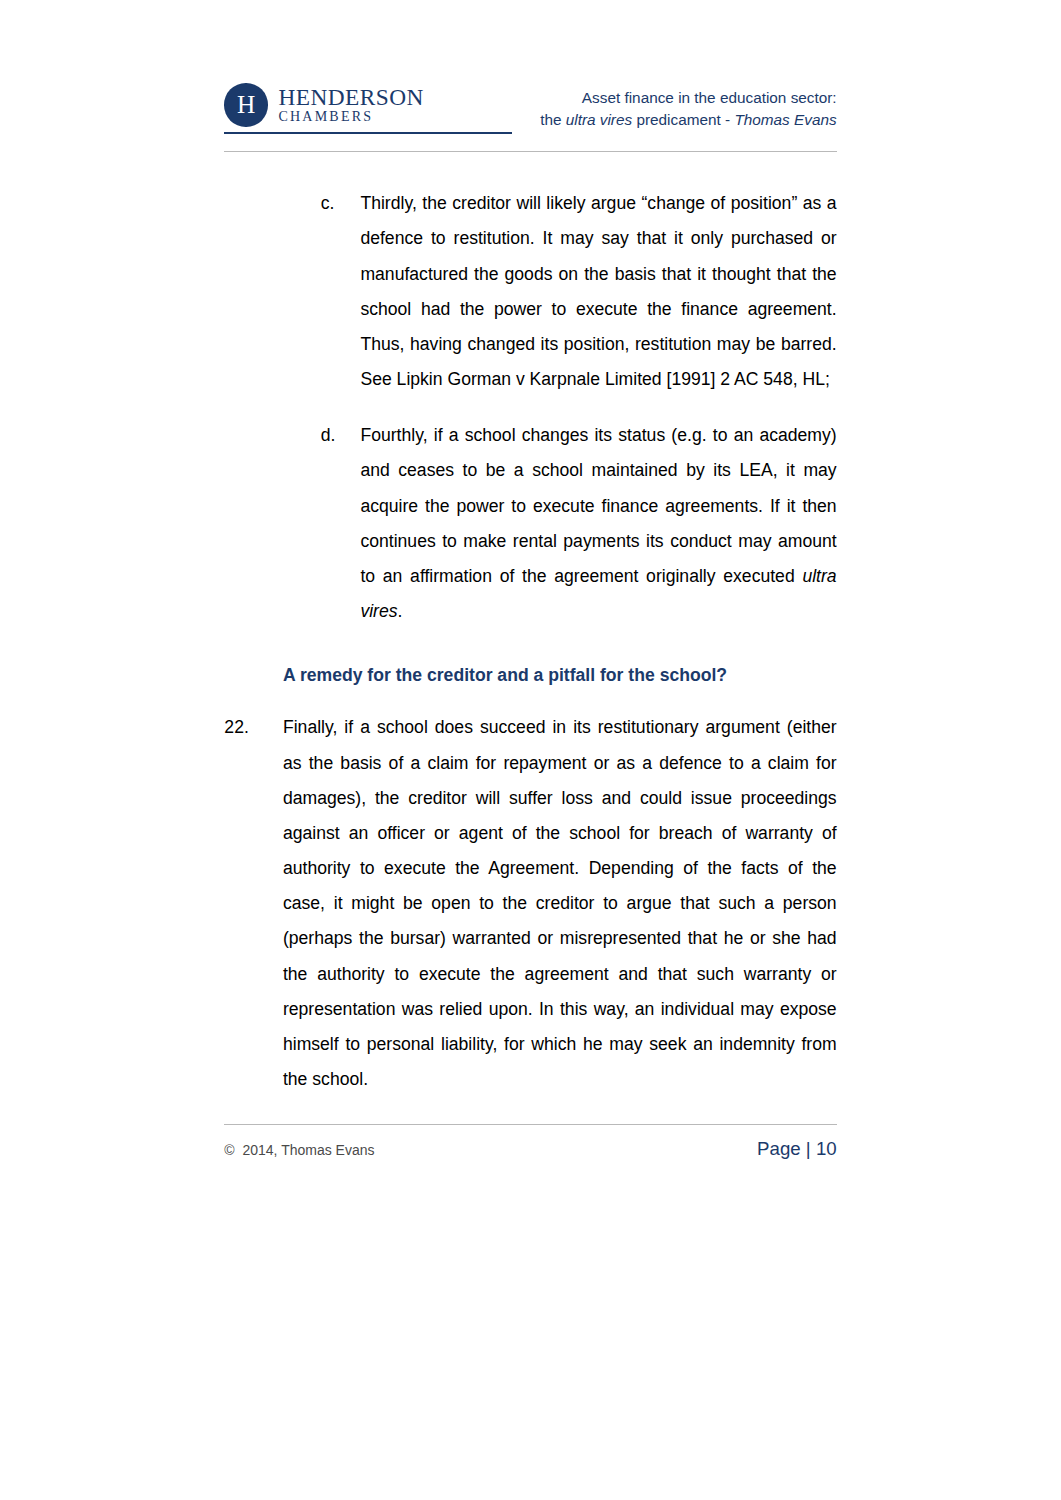H
HENDERSON
CHAMBERS
Asset finance in the education sector:
the ultra vires predicament - Thomas Evans
c. Thirdly, the creditor will likely argue “change of position” as a defence to restitution. It may say that it only purchased or manufactured the goods on the basis that it thought that the school had the power to execute the finance agreement. Thus, having changed its position, restitution may be barred. See Lipkin Gorman v Karpnale Limited [1991] 2 AC 548, HL;
d. Fourthly, if a school changes its status (e.g. to an academy) and ceases to be a school maintained by its LEA, it may acquire the power to execute finance agreements. If it then continues to make rental payments its conduct may amount to an affirmation of the agreement originally executed ultra vires.
A remedy for the creditor and a pitfall for the school?
22. Finally, if a school does succeed in its restitutionary argument (either as the basis of a claim for repayment or as a defence to a claim for damages), the creditor will suffer loss and could issue proceedings against an officer or agent of the school for breach of warranty of authority to execute the Agreement. Depending of the facts of the case, it might be open to the creditor to argue that such a person (perhaps the bursar) warranted or misrepresented that he or she had the authority to execute the agreement and that such warranty or representation was relied upon. In this way, an individual may expose himself to personal liability, for which he may seek an indemnity from the school.
© 2014, Thomas Evans
Page | 10